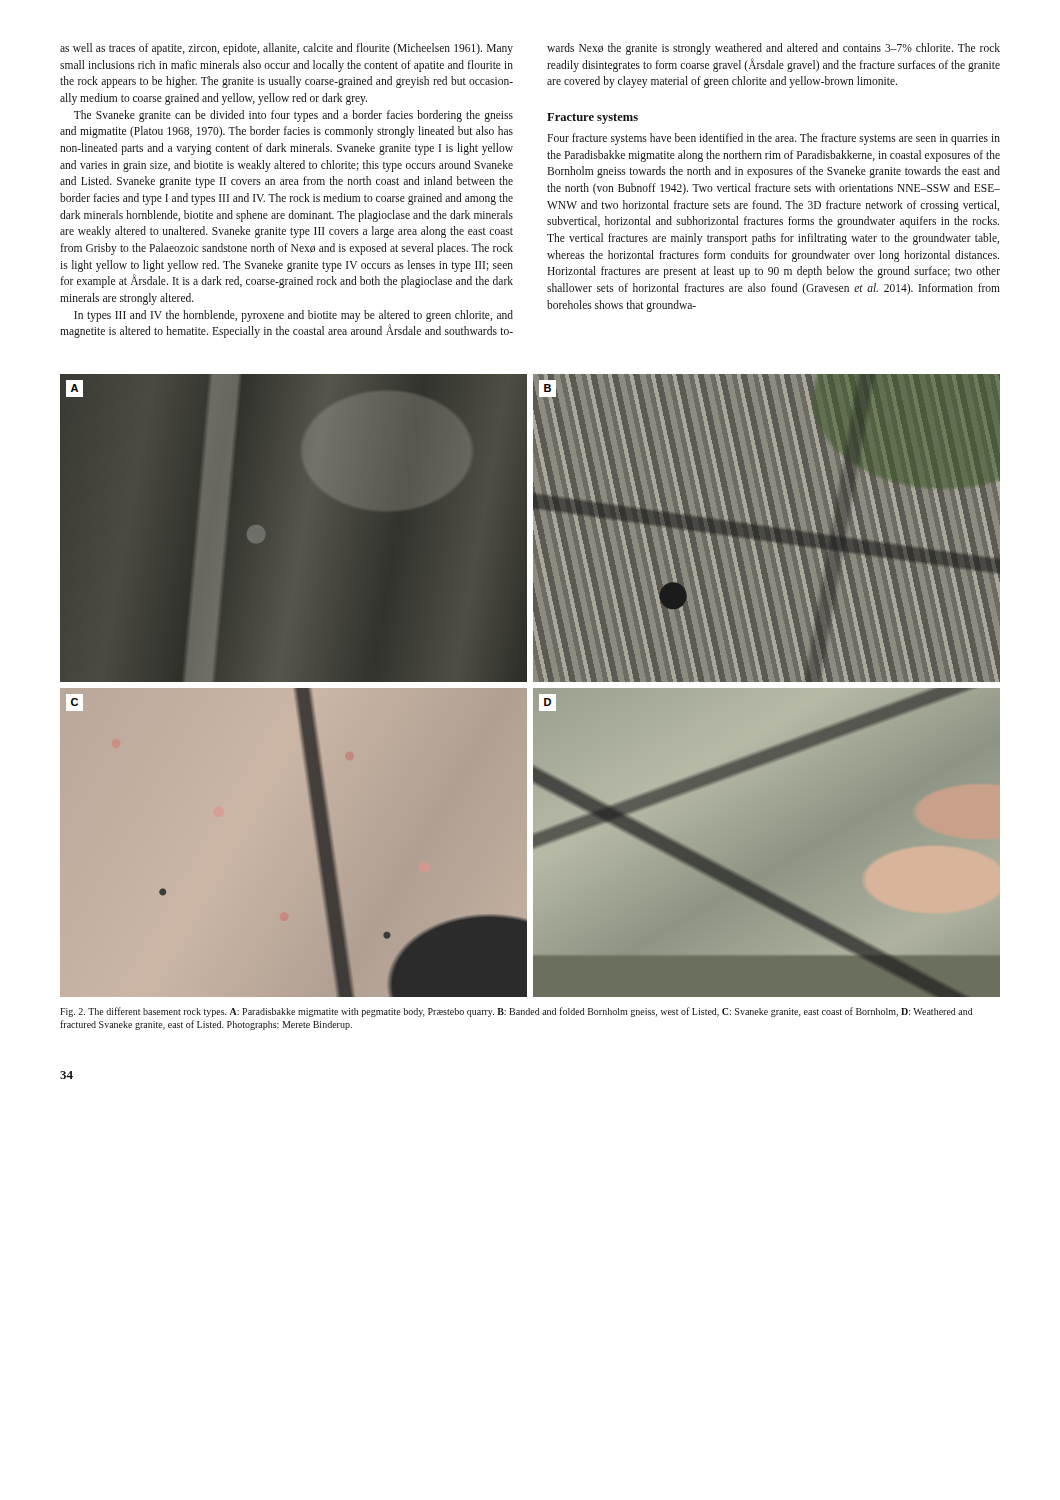as well as traces of apatite, zircon, epidote, allanite, calcite and flourite (Micheelsen 1961). Many small inclusions rich in mafic minerals also occur and locally the content of apatite and flourite in the rock appears to be higher. The granite is usually coarse-grained and greyish red but occasionally medium to coarse grained and yellow, yellow red or dark grey.
The Svaneke granite can be divided into four types and a border facies bordering the gneiss and migmatite (Platou 1968, 1970). The border facies is commonly strongly lineated but also has non-lineated parts and a varying content of dark minerals. Svaneke granite type I is light yellow and varies in grain size, and biotite is weakly altered to chlorite; this type occurs around Svaneke and Listed. Svaneke granite type II covers an area from the north coast and inland between the border facies and type I and types III and IV. The rock is medium to coarse grained and among the dark minerals hornblende, biotite and sphene are dominant. The plagioclase and the dark minerals are weakly altered to unaltered. Svaneke granite type III covers a large area along the east coast from Grisby to the Palaeozoic sandstone north of Nexø and is exposed at several places. The rock is light yellow to light yellow red. The Svaneke granite type IV occurs as lenses in type III; seen for example at Årsdale. It is a dark red, coarse-grained rock and both the plagioclase and the dark minerals are strongly altered.
In types III and IV the hornblende, pyroxene and biotite may be altered to green chlorite, and magnetite is altered to hematite. Especially in the coastal area around Årsdale and southwards towards Nexø the granite is strongly weathered and altered and contains 3–7% chlorite. The rock readily disintegrates to form coarse gravel (Årsdale gravel) and the fracture surfaces of the granite are covered by clayey material of green chlorite and yellow-brown limonite.
Fracture systems
Four fracture systems have been identified in the area. The fracture systems are seen in quarries in the Paradisbakke migmatite along the northern rim of Paradisbakkerne, in coastal exposures of the Bornholm gneiss towards the north and in exposures of the Svaneke granite towards the east and the north (von Bubnoff 1942). Two vertical fracture sets with orientations NNE–SSW and ESE–WNW and two horizontal fracture sets are found. The 3D fracture network of crossing vertical, subvertical, horizontal and subhorizontal fractures forms the groundwater aquifers in the rocks. The vertical fractures are mainly transport paths for infiltrating water to the groundwater table, whereas the horizontal fractures form conduits for groundwater over long horizontal distances. Horizontal fractures are present at least up to 90 m depth below the ground surface; two other shallower sets of horizontal fractures are also found (Gravesen et al. 2014). Information from boreholes shows that groundwa-
A
B
C
D
Fig. 2. The different basement rock types. A: Paradisbakke migmatite with pegmatite body, Præstebo quarry. B: Banded and folded Bornholm gneiss, west of Listed, C: Svaneke granite, east coast of Bornholm, D: Weathered and fractured Svaneke granite, east of Listed. Photographs: Merete Binderup.
34